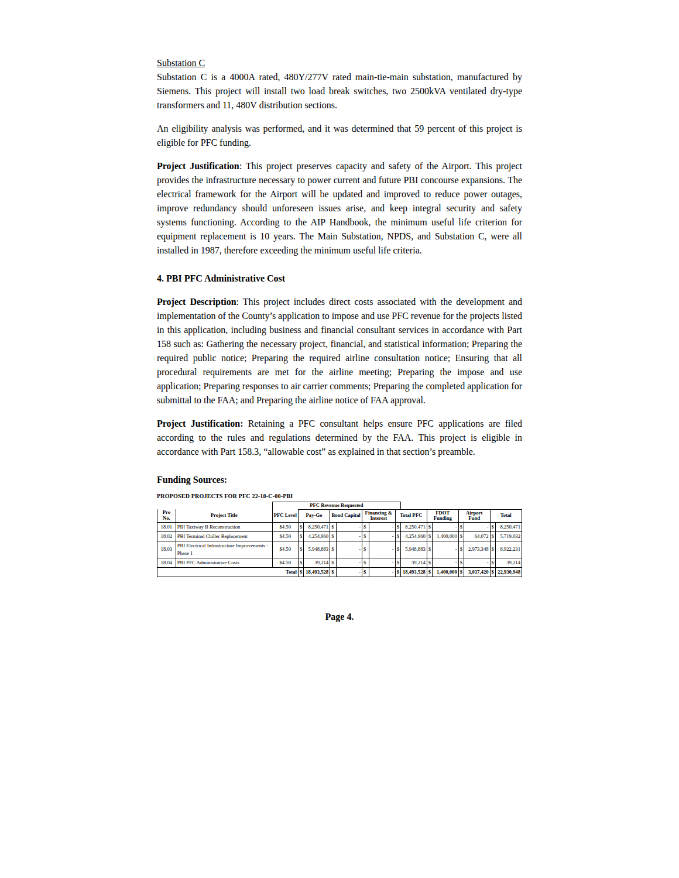Substation C
Substation C is a 4000A rated, 480Y/277V rated main-tie-main substation, manufactured by Siemens. This project will install two load break switches, two 2500kVA ventilated dry-type transformers and 11, 480V distribution sections.
An eligibility analysis was performed, and it was determined that 59 percent of this project is eligible for PFC funding.
Project Justification: This project preserves capacity and safety of the Airport. This project provides the infrastructure necessary to power current and future PBI concourse expansions. The electrical framework for the Airport will be updated and improved to reduce power outages, improve redundancy should unforeseen issues arise, and keep integral security and safety systems functioning. According to the AIP Handbook, the minimum useful life criterion for equipment replacement is 10 years. The Main Substation, NPDS, and Substation C, were all installed in 1987, therefore exceeding the minimum useful life criteria.
4. PBI PFC Administrative Cost
Project Description: This project includes direct costs associated with the development and implementation of the County’s application to impose and use PFC revenue for the projects listed in this application, including business and financial consultant services in accordance with Part 158 such as: Gathering the necessary project, financial, and statistical information; Preparing the required public notice; Preparing the required airline consultation notice; Ensuring that all procedural requirements are met for the airline meeting; Preparing the impose and use application; Preparing responses to air carrier comments; Preparing the completed application for submittal to the FAA; and Preparing the airline notice of FAA approval.
Project Justification: Retaining a PFC consultant helps ensure PFC applications are filed according to the rules and regulations determined by the FAA. This project is eligible in accordance with Part 158.3, “allowable cost” as explained in that section’s preamble.
Funding Sources:
PROPOSED PROJECTS FOR PFC 22-18-C-00-PBI
| | PFC Revenue Requested | |
| --- | --- | --- |
| Pro No. | Project Title | PFC Level | Pay-Go | Bond Capital | Financing & Interest | Total PFC | FDOT Funding | Airport Fund | Total |
| 18.01 | PBI Taxiway B Reconstruction | $4.50 | $ | 8,250,471 | $ | - | $ | - | $ | 8,250,471 | $ | - | $ | - | $ | 8,250,471 |
| 18.02 | PBI Terminal Chiller Replacement | $4.50 | $ | 4,254,960 | $ | - | $ | - | $ | 4,254,960 | $ | 1,400,000 | $ | 64,072 | $ | 5,719,032 |
| 18.03 | PBI Electrical Infrastructure Improvements - Phase 1 | $4.50 | $ | 5,948,883 | $ | - | $ | - | $ | 5,948,883 | $ | - | $ | 2,973,348 | $ | 8,922,231 |
| 18.04 | PBI PFC Administrative Costs | $4.50 | $ | 39,214 | $ | - | $ | - | $ | 39,214 | $ | - | $ | - | $ | 39,214 |
| Total | $ | 18,493,528 | $ | - | $ | - | $ | 18,493,528 | $ | 1,400,000 | $ | 3,037,420 | $ | 22,930,948 |
Page 4.